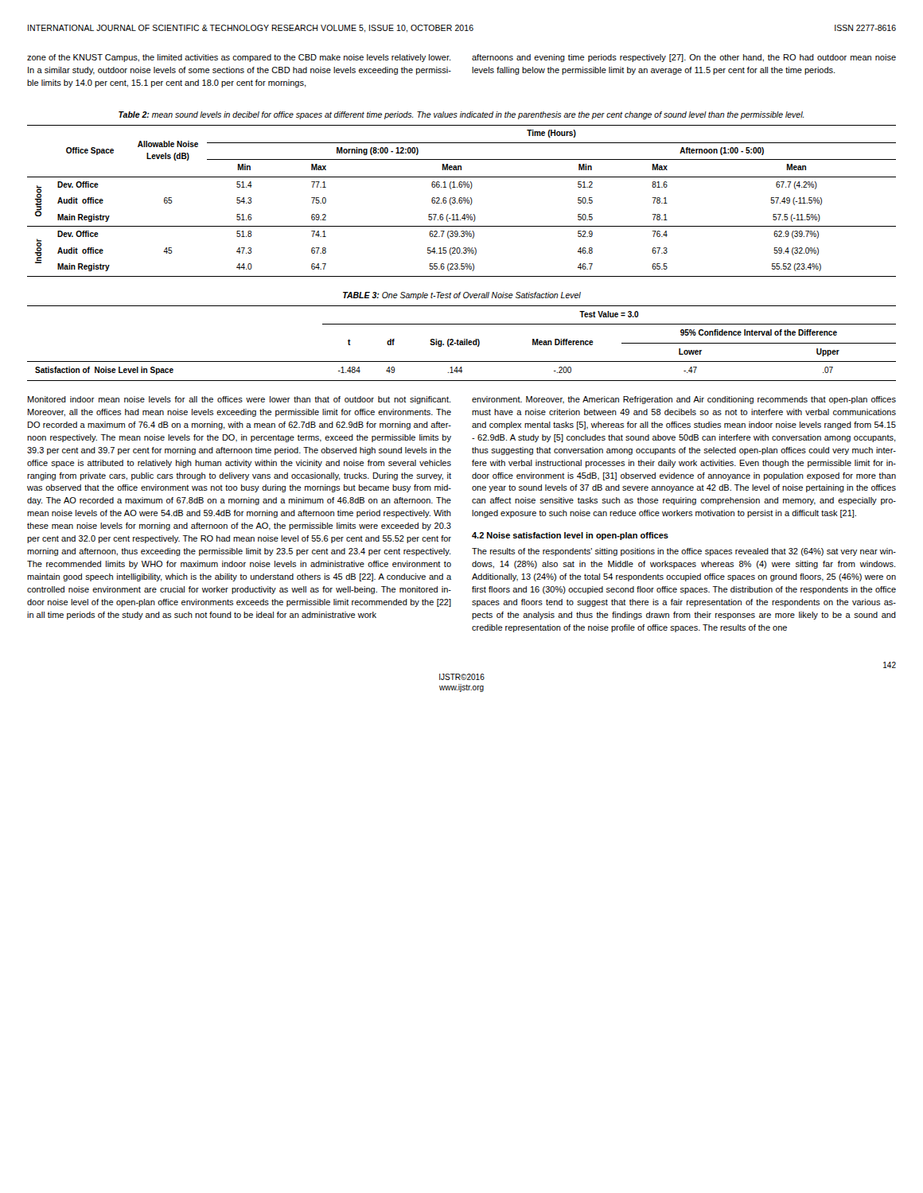INTERNATIONAL JOURNAL OF SCIENTIFIC & TECHNOLOGY RESEARCH VOLUME 5, ISSUE 10, OCTOBER 2016
ISSN 2277-8616
zone of the KNUST Campus, the limited activities as compared to the CBD make noise levels relatively lower. In a similar study, outdoor noise levels of some sections of the CBD had noise levels exceeding the permissible limits by 14.0 per cent, 15.1 per cent and 18.0 per cent for mornings,
afternoons and evening time periods respectively [27]. On the other hand, the RO had outdoor mean noise levels falling below the permissible limit by an average of 11.5 per cent for all the time periods.
Table 2: mean sound levels in decibel for office spaces at different time periods. The values indicated in the parenthesis are the per cent change of sound level than the permissible level.
| | Office Space | Allowable Noise Levels (dB) | Time (Hours) |
| --- | --- | --- | --- |
| Morning (8:00 - 12:00) | Afternoon (1:00 - 5:00) |
| Min | Max | Mean | Min | Max | Mean |
| Outdoor | Dev. Office | 65 | 51.4 | 77.1 | 66.1 (1.6%) | 51.2 | 81.6 | 67.7 (4.2%) |
| Audit office | 54.3 | 75.0 | 62.6 (3.6%) | 50.5 | 78.1 | 57.49 (-11.5%) |
| Main Registry | 51.6 | 69.2 | 57.6 (-11.4%) | 50.5 | 78.1 | 57.5 (-11.5%) |
| Indoor | Dev. Office | 45 | 51.8 | 74.1 | 62.7 (39.3%) | 52.9 | 76.4 | 62.9 (39.7%) |
| Audit office | 47.3 | 67.8 | 54.15 (20.3%) | 46.8 | 67.3 | 59.4 (32.0%) |
| Main Registry | 44.0 | 64.7 | 55.6 (23.5%) | 46.7 | 65.5 | 55.52 (23.4%) |
TABLE 3: One Sample t-Test of Overall Noise Satisfaction Level
| | Test Value = 3.0 |
| --- | --- |
| | t | df | Sig. (2-tailed) | Mean Difference | 95% Confidence Interval of the Difference |
| Lower | Upper |
| Satisfaction of Noise Level in Space | -1.484 | 49 | .144 | -.200 | -.47 | .07 |
Monitored indoor mean noise levels for all the offices were lower than that of outdoor but not significant. Moreover, all the offices had mean noise levels exceeding the permissible limit for office environments. The DO recorded a maximum of 76.4 dB on a morning, with a mean of 62.7dB and 62.9dB for morning and afternoon respectively. The mean noise levels for the DO, in percentage terms, exceed the permissible limits by 39.3 per cent and 39.7 per cent for morning and afternoon time period. The observed high sound levels in the office space is attributed to relatively high human activity within the vicinity and noise from several vehicles ranging from private cars, public cars through to delivery vans and occasionally, trucks. During the survey, it was observed that the office environment was not too busy during the mornings but became busy from midday. The AO recorded a maximum of 67.8dB on a morning and a minimum of 46.8dB on an afternoon. The mean noise levels of the AO were 54.dB and 59.4dB for morning and afternoon time period respectively. With these mean noise levels for morning and afternoon of the AO, the permissible limits were exceeded by 20.3 per cent and 32.0 per cent respectively. The RO had mean noise level of 55.6 per cent and 55.52 per cent for morning and afternoon, thus exceeding the permissible limit by 23.5 per cent and 23.4 per cent respectively. The recommended limits by WHO for maximum indoor noise levels in administrative office environment to maintain good speech intelligibility, which is the ability to understand others is 45 dB [22]. A conducive and a controlled noise environment are crucial for worker productivity as well as for well-being. The monitored indoor noise level of the open-plan office environments exceeds the permissible limit recommended by the [22] in all time periods of the study and as such not found to be ideal for an administrative work
environment. Moreover, the American Refrigeration and Air conditioning recommends that open-plan offices must have a noise criterion between 49 and 58 decibels so as not to interfere with verbal communications and complex mental tasks [5], whereas for all the offices studies mean indoor noise levels ranged from 54.15 - 62.9dB. A study by [5] concludes that sound above 50dB can interfere with conversation among occupants, thus suggesting that conversation among occupants of the selected open-plan offices could very much interfere with verbal instructional processes in their daily work activities. Even though the permissible limit for indoor office environment is 45dB, [31] observed evidence of annoyance in population exposed for more than one year to sound levels of 37 dB and severe annoyance at 42 dB. The level of noise pertaining in the offices can affect noise sensitive tasks such as those requiring comprehension and memory, and especially prolonged exposure to such noise can reduce office workers motivation to persist in a difficult task [21].
4.2 Noise satisfaction level in open-plan offices
The results of the respondents' sitting positions in the office spaces revealed that 32 (64%) sat very near windows, 14 (28%) also sat in the Middle of workspaces whereas 8% (4) were sitting far from windows. Additionally, 13 (24%) of the total 54 respondents occupied office spaces on ground floors, 25 (46%) were on first floors and 16 (30%) occupied second floor office spaces. The distribution of the respondents in the office spaces and floors tend to suggest that there is a fair representation of the respondents on the various aspects of the analysis and thus the findings drawn from their responses are more likely to be a sound and credible representation of the noise profile of office spaces. The results of the one
142
IJSTR©2016
www.ijstr.org